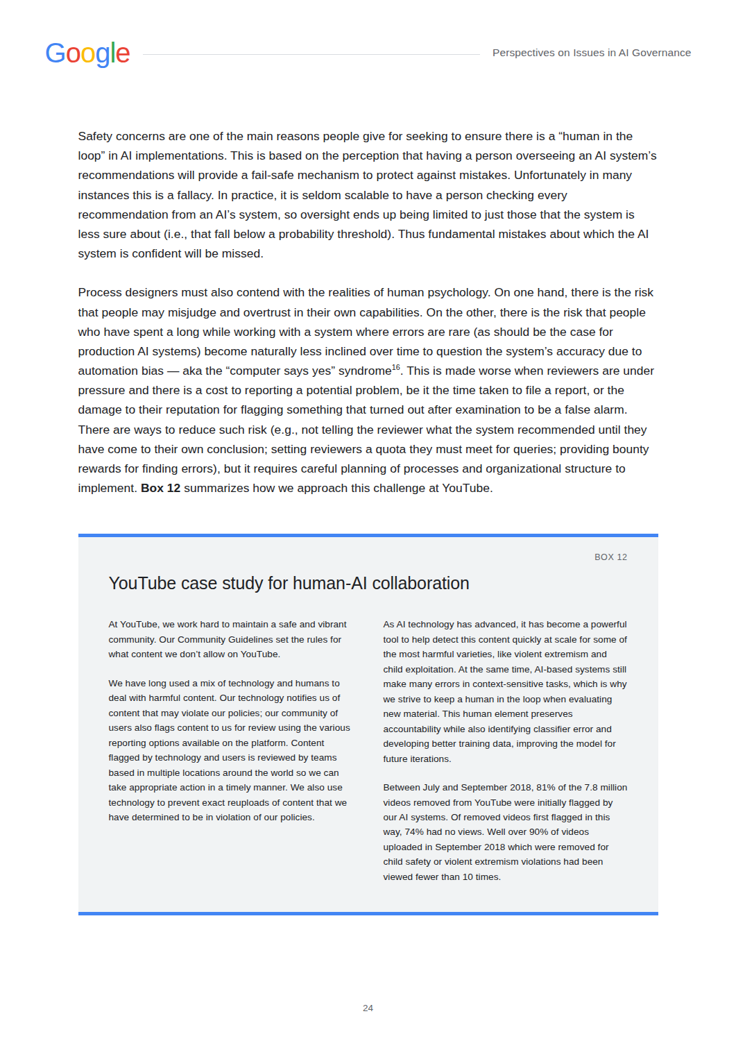Google
Perspectives on Issues in AI Governance
Safety concerns are one of the main reasons people give for seeking to ensure there is a “human in the loop” in AI implementations. This is based on the perception that having a person overseeing an AI system’s recommendations will provide a fail-safe mechanism to protect against mistakes. Unfortunately in many instances this is a fallacy. In practice, it is seldom scalable to have a person checking every recommendation from an AI’s system, so oversight ends up being limited to just those that the system is less sure about (i.e., that fall below a probability threshold). Thus fundamental mistakes about which the AI system is confident will be missed.
Process designers must also contend with the realities of human psychology. On one hand, there is the risk that people may misjudge and overtrust in their own capabilities. On the other, there is the risk that people who have spent a long while working with a system where errors are rare (as should be the case for production AI systems) become naturally less inclined over time to question the system’s accuracy due to automation bias — aka the “computer says yes” syndrome16. This is made worse when reviewers are under pressure and there is a cost to reporting a potential problem, be it the time taken to file a report, or the damage to their reputation for flagging something that turned out after examination to be a false alarm. There are ways to reduce such risk (e.g., not telling the reviewer what the system recommended until they have come to their own conclusion; setting reviewers a quota they must meet for queries; providing bounty rewards for finding errors), but it requires careful planning of processes and organizational structure to implement. Box 12 summarizes how we approach this challenge at YouTube.
BOX 12
YouTube case study for human-AI collaboration
At YouTube, we work hard to maintain a safe and vibrant community. Our Community Guidelines set the rules for what content we don’t allow on YouTube.
We have long used a mix of technology and humans to deal with harmful content. Our technology notifies us of content that may violate our policies; our community of users also flags content to us for review using the various reporting options available on the platform. Content flagged by technology and users is reviewed by teams based in multiple locations around the world so we can take appropriate action in a timely manner. We also use technology to prevent exact reuploads of content that we have determined to be in violation of our policies.
As AI technology has advanced, it has become a powerful tool to help detect this content quickly at scale for some of the most harmful varieties, like violent extremism and child exploitation. At the same time, AI-based systems still make many errors in context-sensitive tasks, which is why we strive to keep a human in the loop when evaluating new material. This human element preserves accountability while also identifying classifier error and developing better training data, improving the model for future iterations.
Between July and September 2018, 81% of the 7.8 million videos removed from YouTube were initially flagged by our AI systems. Of removed videos first flagged in this way, 74% had no views. Well over 90% of videos uploaded in September 2018 which were removed for child safety or violent extremism violations had been viewed fewer than 10 times.
24